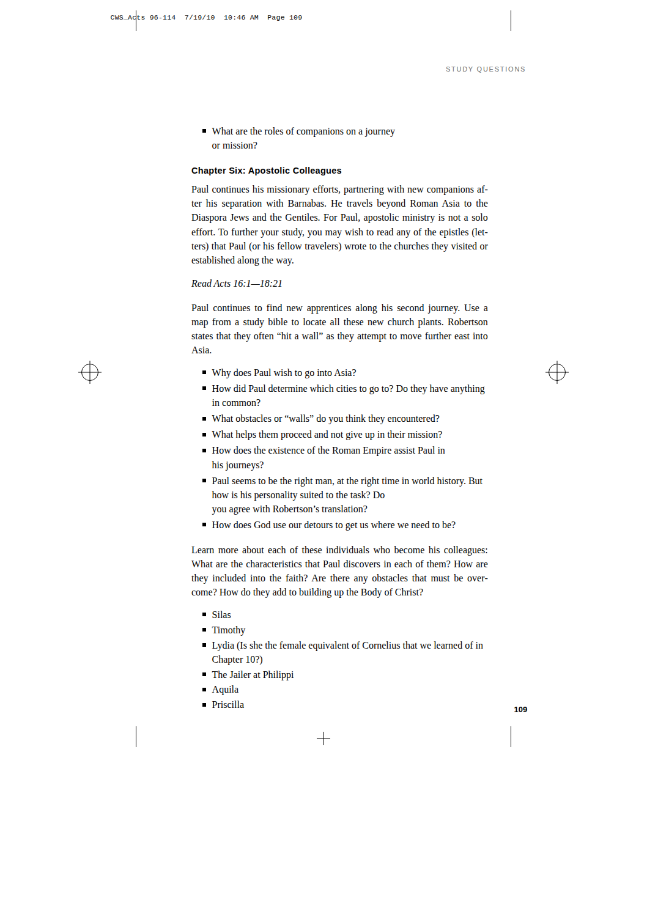CWS_Acts 96-114 7/19/10 10:46 AM Page 109
STUDY QUESTIONS
What are the roles of companions on a journey
or mission?
Chapter Six: Apostolic Colleagues
Paul continues his missionary efforts, partnering with new companions after his separation with Barnabas. He travels beyond Roman Asia to the Diaspora Jews and the Gentiles. For Paul, apostolic ministry is not a solo effort. To further your study, you may wish to read any of the epistles (letters) that Paul (or his fellow travelers) wrote to the churches they visited or established along the way.
Read Acts 16:1—18:21
Paul continues to find new apprentices along his second journey. Use a map from a study bible to locate all these new church plants. Robertson states that they often “hit a wall” as they attempt to move further east into Asia.
Why does Paul wish to go into Asia?
How did Paul determine which cities to go to? Do they have anything in common?
What obstacles or “walls” do you think they encountered?
What helps them proceed and not give up in their mission?
How does the existence of the Roman Empire assist Paul in
his journeys?
Paul seems to be the right man, at the right time in world history. But how is his personality suited to the task? Do
you agree with Robertson’s translation?
How does God use our detours to get us where we need to be?
Learn more about each of these individuals who become his colleagues: What are the characteristics that Paul discovers in each of them? How are they included into the faith? Are there any obstacles that must be overcome? How do they add to building up the Body of Christ?
Silas
Timothy
Lydia (Is she the female equivalent of Cornelius that we learned of in Chapter 10?)
The Jailer at Philippi
Aquila
Priscilla
109